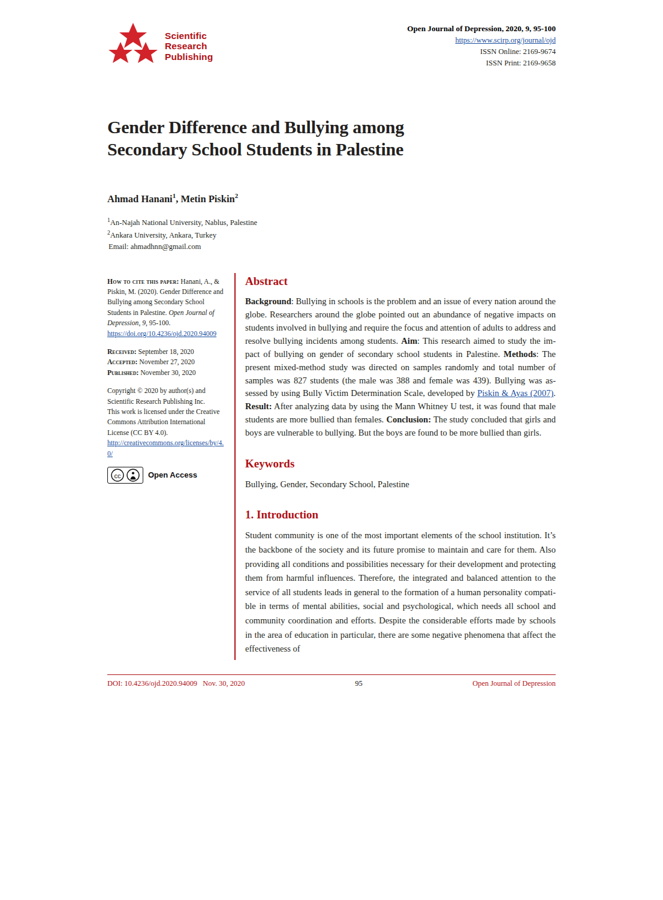Scientific
Research
Publishing
Open Journal of Depression, 2020, 9, 95-100
https://www.scirp.org/journal/ojd
ISSN Online: 2169-9674
ISSN Print: 2169-9658
Gender Difference and Bullying among
Secondary School Students in Palestine
Ahmad Hanani1, Metin Piskin2
1An-Najah National University, Nablus, Palestine
2Ankara University, Ankara, Turkey
Email: ahmadhnn@gmail.com
How to cite this paper: Hanani, A., & Piskin, M. (2020). Gender Difference and Bullying among Secondary School Students in Palestine. Open Journal of Depression, 9, 95-100.
https://doi.org/10.4236/ojd.2020.94009
Received: September 18, 2020
Accepted: November 27, 2020
Published: November 30, 2020
Copyright © 2020 by author(s) and Scientific Research Publishing Inc.
This work is licensed under the Creative Commons Attribution International License (CC BY 4.0).
http://creativecommons.org/licenses/by/4.0/
cc Open Access
Abstract
Background: Bullying in schools is the problem and an issue of every nation around the globe. Researchers around the globe pointed out an abundance of negative impacts on students involved in bullying and require the focus and attention of adults to address and resolve bullying incidents among students. Aim: This research aimed to study the impact of bullying on gender of secondary school students in Palestine. Methods: The present mixed-method study was directed on samples randomly and total number of samples was 827 students (the male was 388 and female was 439). Bullying was assessed by using Bully Victim Determination Scale, developed by Piskin & Ayas (2007). Result: After analyzing data by using the Mann Whitney U test, it was found that male students are more bullied than females. Conclusion: The study concluded that girls and boys are vulnerable to bullying. But the boys are found to be more bullied than girls.
Keywords
Bullying, Gender, Secondary School, Palestine
1. Introduction
Student community is one of the most important elements of the school institution. It’s the backbone of the society and its future promise to maintain and care for them. Also providing all conditions and possibilities necessary for their development and protecting them from harmful influences. Therefore, the integrated and balanced attention to the service of all students leads in general to the formation of a human personality compatible in terms of mental abilities, social and psychological, which needs all school and community coordination and efforts. Despite the considerable efforts made by schools in the area of education in particular, there are some negative phenomena that affect the effectiveness of
DOI: 10.4236/ojd.2020.94009 Nov. 30, 2020
95
Open Journal of Depression